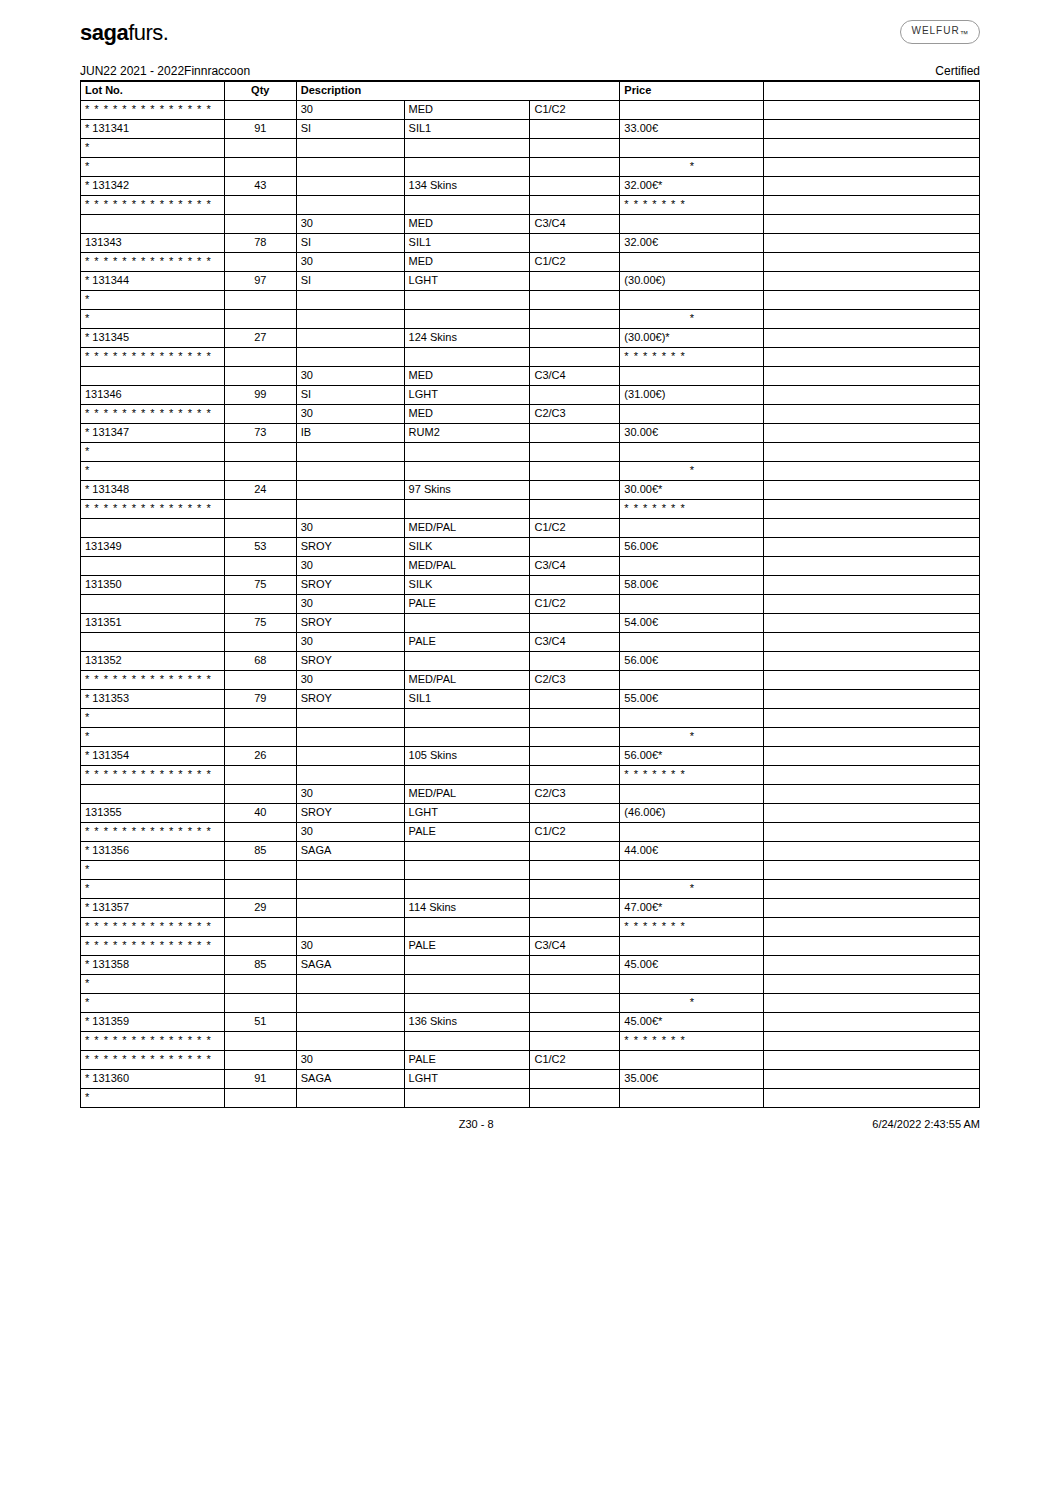WELFUR™
sagafurs.
JUN22 2021 - 2022
Finnraccoon
Certified
| Lot No. | Qty | Description | Price | |
| --- | --- | --- | --- | --- |
| * * * * * * * * * * * * * * | | 30 | MED | C1/C2 | | |
| * 131341 | 91 | SI | SIL1 | | 33.00€ | |
| * | | | | | | |
| * | | | | | * | |
| * 131342 | 43 | | 134 Skins | | 32.00€* | |
| * * * * * * * * * * * * * * | | | | | * * * * * * * | |
| | | 30 | MED | C3/C4 | | |
| 131343 | 78 | SI | SIL1 | | 32.00€ | |
| * * * * * * * * * * * * * * | | 30 | MED | C1/C2 | | |
| * 131344 | 97 | SI | LGHT | | (30.00€) | |
| * | | | | | | |
| * | | | | | * | |
| * 131345 | 27 | | 124 Skins | | (30.00€)* | |
| * * * * * * * * * * * * * * | | | | | * * * * * * * | |
| | | 30 | MED | C3/C4 | | |
| 131346 | 99 | SI | LGHT | | (31.00€) | |
| * * * * * * * * * * * * * * | | 30 | MED | C2/C3 | | |
| * 131347 | 73 | IB | RUM2 | | 30.00€ | |
| * | | | | | | |
| * | | | | | * | |
| * 131348 | 24 | | 97 Skins | | 30.00€* | |
| * * * * * * * * * * * * * * | | | | | * * * * * * * | |
| | | 30 | MED/PAL | C1/C2 | | |
| 131349 | 53 | SROY | SILK | | 56.00€ | |
| | | 30 | MED/PAL | C3/C4 | | |
| 131350 | 75 | SROY | SILK | | 58.00€ | |
| | | 30 | PALE | C1/C2 | | |
| 131351 | 75 | SROY | | | 54.00€ | |
| | | 30 | PALE | C3/C4 | | |
| 131352 | 68 | SROY | | | 56.00€ | |
| * * * * * * * * * * * * * * | | 30 | MED/PAL | C2/C3 | | |
| * 131353 | 79 | SROY | SIL1 | | 55.00€ | |
| * | | | | | | |
| * | | | | | * | |
| * 131354 | 26 | | 105 Skins | | 56.00€* | |
| * * * * * * * * * * * * * * | | | | | * * * * * * * | |
| | | 30 | MED/PAL | C2/C3 | | |
| 131355 | 40 | SROY | LGHT | | (46.00€) | |
| * * * * * * * * * * * * * * | | 30 | PALE | C1/C2 | | |
| * 131356 | 85 | SAGA | | | 44.00€ | |
| * | | | | | | |
| * | | | | | * | |
| * 131357 | 29 | | 114 Skins | | 47.00€* | |
| * * * * * * * * * * * * * * | | | | | * * * * * * * | |
| * * * * * * * * * * * * * * | | 30 | PALE | C3/C4 | | |
| * 131358 | 85 | SAGA | | | 45.00€ | |
| * | | | | | | |
| * | | | | | * | |
| * 131359 | 51 | | 136 Skins | | 45.00€* | |
| * * * * * * * * * * * * * * | | | | | * * * * * * * | |
| * * * * * * * * * * * * * * | | 30 | PALE | C1/C2 | | |
| * 131360 | 91 | SAGA | LGHT | | 35.00€ | |
| * | | | | | | |
Z30 - 8
6/24/2022 2:43:55 AM